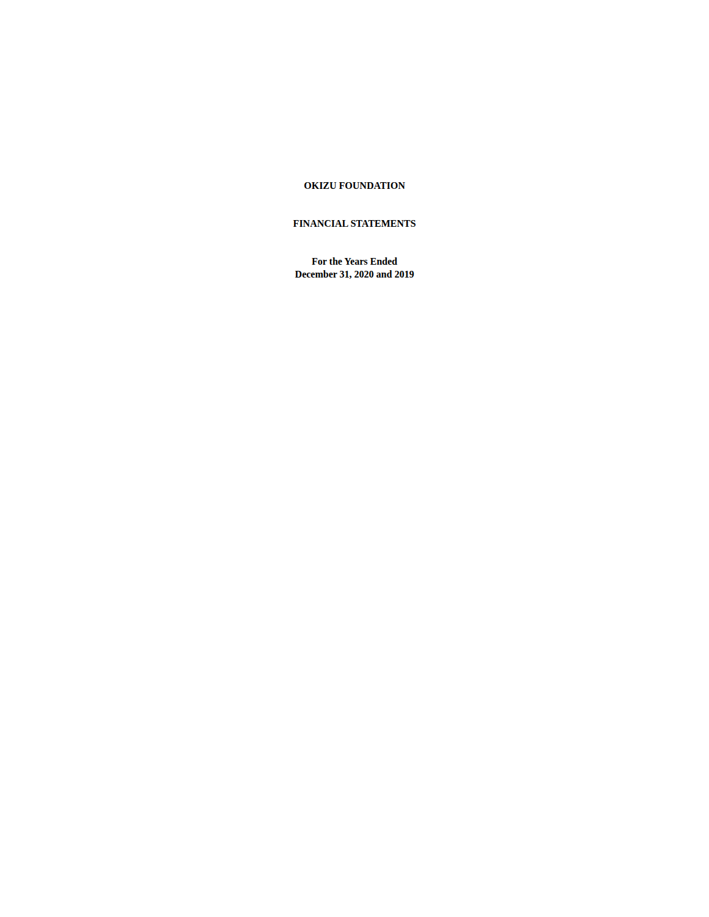OKIZU FOUNDATION
FINANCIAL STATEMENTS
For the Years Ended
December 31, 2020 and 2019